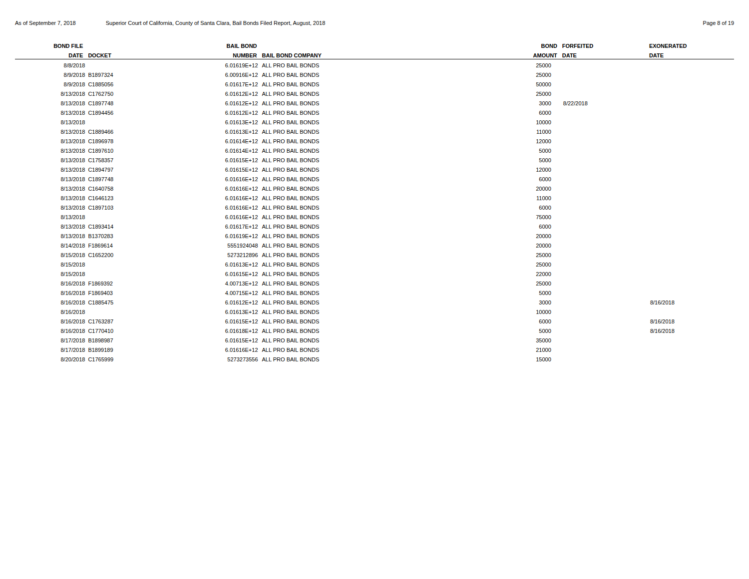As of September 7, 2018
Superior Court of California, County of Santa Clara, Bail Bonds Filed Report, August, 2018
Page 8 of 19
| BOND FILE | | BAIL BOND | | BOND | FORFEITED | EXONERATED |
| --- | --- | --- | --- | --- | --- | --- |
| DATE | DOCKET | NUMBER | BAIL BOND COMPANY | AMOUNT | DATE | DATE |
| 8/8/2018 | | 6.01619E+12 | ALL PRO BAIL BONDS | 25000 | | |
| 8/9/2018 | B1897324 | 6.00916E+12 | ALL PRO BAIL BONDS | 25000 | | |
| 8/9/2018 | C1885056 | 6.01617E+12 | ALL PRO BAIL BONDS | 50000 | | |
| 8/13/2018 | C1762750 | 6.01612E+12 | ALL PRO BAIL BONDS | 25000 | | |
| 8/13/2018 | C1897748 | 6.01612E+12 | ALL PRO BAIL BONDS | 3000 | 8/22/2018 | |
| 8/13/2018 | C1894456 | 6.01612E+12 | ALL PRO BAIL BONDS | 6000 | | |
| 8/13/2018 | | 6.01613E+12 | ALL PRO BAIL BONDS | 10000 | | |
| 8/13/2018 | C1889466 | 6.01613E+12 | ALL PRO BAIL BONDS | 11000 | | |
| 8/13/2018 | C1896978 | 6.01614E+12 | ALL PRO BAIL BONDS | 12000 | | |
| 8/13/2018 | C1897610 | 6.01614E+12 | ALL PRO BAIL BONDS | 5000 | | |
| 8/13/2018 | C1758357 | 6.01615E+12 | ALL PRO BAIL BONDS | 5000 | | |
| 8/13/2018 | C1894797 | 6.01615E+12 | ALL PRO BAIL BONDS | 12000 | | |
| 8/13/2018 | C1897748 | 6.01616E+12 | ALL PRO BAIL BONDS | 6000 | | |
| 8/13/2018 | C1640758 | 6.01616E+12 | ALL PRO BAIL BONDS | 20000 | | |
| 8/13/2018 | C1646123 | 6.01616E+12 | ALL PRO BAIL BONDS | 11000 | | |
| 8/13/2018 | C1897103 | 6.01616E+12 | ALL PRO BAIL BONDS | 6000 | | |
| 8/13/2018 | | 6.01616E+12 | ALL PRO BAIL BONDS | 75000 | | |
| 8/13/2018 | C1893414 | 6.01617E+12 | ALL PRO BAIL BONDS | 6000 | | |
| 8/13/2018 | B1370283 | 6.01619E+12 | ALL PRO BAIL BONDS | 20000 | | |
| 8/14/2018 | F1869614 | 5551924048 | ALL PRO BAIL BONDS | 20000 | | |
| 8/15/2018 | C1652200 | 5273212896 | ALL PRO BAIL BONDS | 25000 | | |
| 8/15/2018 | | 6.01613E+12 | ALL PRO BAIL BONDS | 25000 | | |
| 8/15/2018 | | 6.01615E+12 | ALL PRO BAIL BONDS | 22000 | | |
| 8/16/2018 | F1869392 | 4.00713E+12 | ALL PRO BAIL BONDS | 25000 | | |
| 8/16/2018 | F1869403 | 4.00715E+12 | ALL PRO BAIL BONDS | 5000 | | |
| 8/16/2018 | C1885475 | 6.01612E+12 | ALL PRO BAIL BONDS | 3000 | | 8/16/2018 |
| 8/16/2018 | | 6.01613E+12 | ALL PRO BAIL BONDS | 10000 | | |
| 8/16/2018 | C1763287 | 6.01615E+12 | ALL PRO BAIL BONDS | 6000 | | 8/16/2018 |
| 8/16/2018 | C1770410 | 6.01618E+12 | ALL PRO BAIL BONDS | 5000 | | 8/16/2018 |
| 8/17/2018 | B1898987 | 6.01615E+12 | ALL PRO BAIL BONDS | 35000 | | |
| 8/17/2018 | B1899189 | 6.01616E+12 | ALL PRO BAIL BONDS | 21000 | | |
| 8/20/2018 | C1765999 | 5273273556 | ALL PRO BAIL BONDS | 15000 | | |